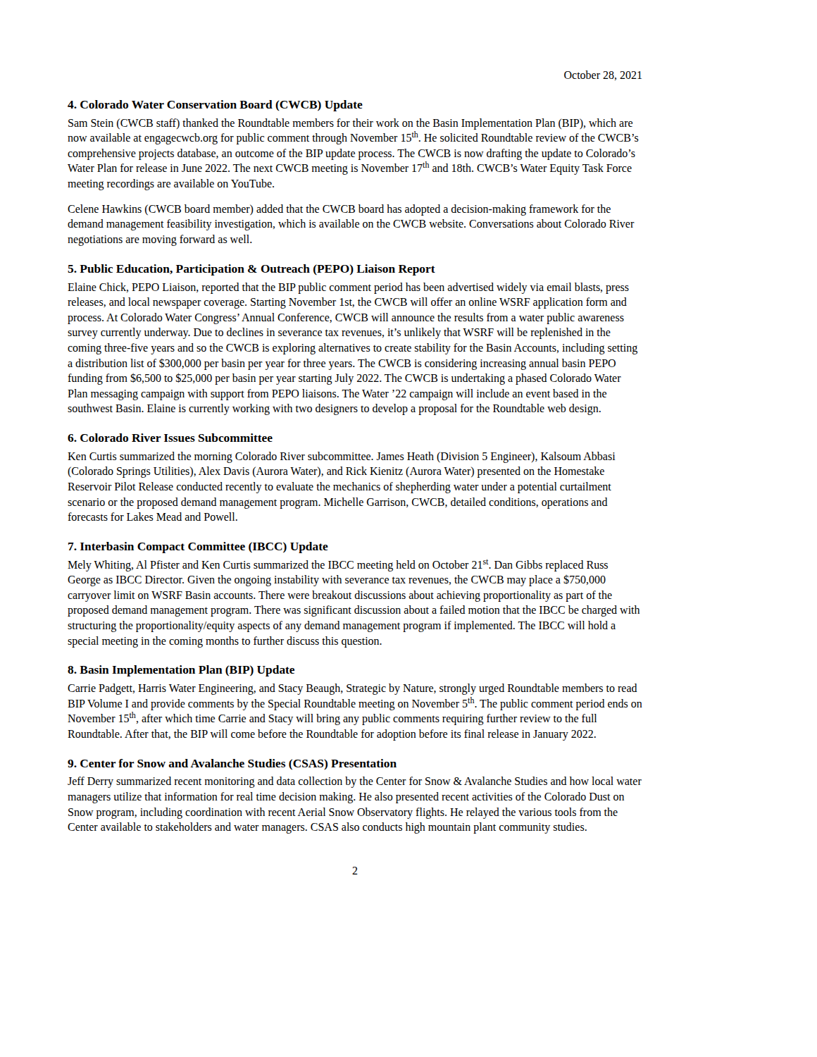October 28, 2021
4. Colorado Water Conservation Board (CWCB) Update
Sam Stein (CWCB staff) thanked the Roundtable members for their work on the Basin Implementation Plan (BIP), which are now available at engagecwcb.org for public comment through November 15th. He solicited Roundtable review of the CWCB’s comprehensive projects database, an outcome of the BIP update process. The CWCB is now drafting the update to Colorado’s Water Plan for release in June 2022. The next CWCB meeting is November 17th and 18th. CWCB’s Water Equity Task Force meeting recordings are available on YouTube.
Celene Hawkins (CWCB board member) added that the CWCB board has adopted a decision-making framework for the demand management feasibility investigation, which is available on the CWCB website. Conversations about Colorado River negotiations are moving forward as well.
5. Public Education, Participation & Outreach (PEPO) Liaison Report
Elaine Chick, PEPO Liaison, reported that the BIP public comment period has been advertised widely via email blasts, press releases, and local newspaper coverage. Starting November 1st, the CWCB will offer an online WSRF application form and process. At Colorado Water Congress’ Annual Conference, CWCB will announce the results from a water public awareness survey currently underway. Due to declines in severance tax revenues, it’s unlikely that WSRF will be replenished in the coming three-five years and so the CWCB is exploring alternatives to create stability for the Basin Accounts, including setting a distribution list of $300,000 per basin per year for three years. The CWCB is considering increasing annual basin PEPO funding from $6,500 to $25,000 per basin per year starting July 2022. The CWCB is undertaking a phased Colorado Water Plan messaging campaign with support from PEPO liaisons. The Water ’22 campaign will include an event based in the southwest Basin. Elaine is currently working with two designers to develop a proposal for the Roundtable web design.
6. Colorado River Issues Subcommittee
Ken Curtis summarized the morning Colorado River subcommittee. James Heath (Division 5 Engineer), Kalsoum Abbasi (Colorado Springs Utilities), Alex Davis (Aurora Water), and Rick Kienitz (Aurora Water) presented on the Homestake Reservoir Pilot Release conducted recently to evaluate the mechanics of shepherding water under a potential curtailment scenario or the proposed demand management program. Michelle Garrison, CWCB, detailed conditions, operations and forecasts for Lakes Mead and Powell.
7. Interbasin Compact Committee (IBCC) Update
Mely Whiting, Al Pfister and Ken Curtis summarized the IBCC meeting held on October 21st. Dan Gibbs replaced Russ George as IBCC Director. Given the ongoing instability with severance tax revenues, the CWCB may place a $750,000 carryover limit on WSRF Basin accounts. There were breakout discussions about achieving proportionality as part of the proposed demand management program. There was significant discussion about a failed motion that the IBCC be charged with structuring the proportionality/equity aspects of any demand management program if implemented. The IBCC will hold a special meeting in the coming months to further discuss this question.
8. Basin Implementation Plan (BIP) Update
Carrie Padgett, Harris Water Engineering, and Stacy Beaugh, Strategic by Nature, strongly urged Roundtable members to read BIP Volume I and provide comments by the Special Roundtable meeting on November 5th. The public comment period ends on November 15th, after which time Carrie and Stacy will bring any public comments requiring further review to the full Roundtable. After that, the BIP will come before the Roundtable for adoption before its final release in January 2022.
9. Center for Snow and Avalanche Studies (CSAS) Presentation
Jeff Derry summarized recent monitoring and data collection by the Center for Snow & Avalanche Studies and how local water managers utilize that information for real time decision making. He also presented recent activities of the Colorado Dust on Snow program, including coordination with recent Aerial Snow Observatory flights. He relayed the various tools from the Center available to stakeholders and water managers. CSAS also conducts high mountain plant community studies.
2